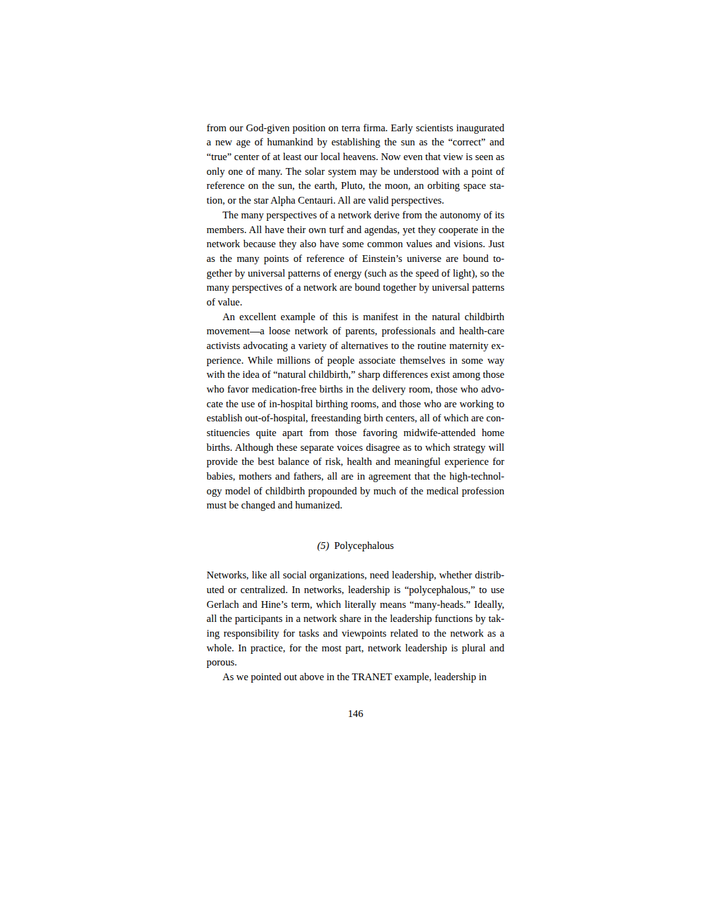from our God-given position on terra firma. Early scientists inaugurated a new age of humankind by establishing the sun as the “correct” and “true” center of at least our local heavens. Now even that view is seen as only one of many. The solar system may be understood with a point of reference on the sun, the earth, Pluto, the moon, an orbiting space station, or the star Alpha Centauri. All are valid perspectives.
The many perspectives of a network derive from the autonomy of its members. All have their own turf and agendas, yet they cooperate in the network because they also have some common values and visions. Just as the many points of reference of Einstein’s universe are bound together by universal patterns of energy (such as the speed of light), so the many perspectives of a network are bound together by universal patterns of value.
An excellent example of this is manifest in the natural childbirth movement—a loose network of parents, professionals and health-care activists advocating a variety of alternatives to the routine maternity experience. While millions of people associate themselves in some way with the idea of “natural childbirth,” sharp differences exist among those who favor medication-free births in the delivery room, those who advocate the use of in-hospital birthing rooms, and those who are working to establish out-of-hospital, freestanding birth centers, all of which are constituencies quite apart from those favoring midwife-attended home births. Although these separate voices disagree as to which strategy will provide the best balance of risk, health and meaningful experience for babies, mothers and fathers, all are in agreement that the high-technology model of childbirth propounded by much of the medical profession must be changed and humanized.
(5) Polycephalous
Networks, like all social organizations, need leadership, whether distributed or centralized. In networks, leadership is “polycephalous,” to use Gerlach and Hine’s term, which literally means “many-heads.” Ideally, all the participants in a network share in the leadership functions by taking responsibility for tasks and viewpoints related to the network as a whole. In practice, for the most part, network leadership is plural and porous.
As we pointed out above in the TRANET example, leadership in
146